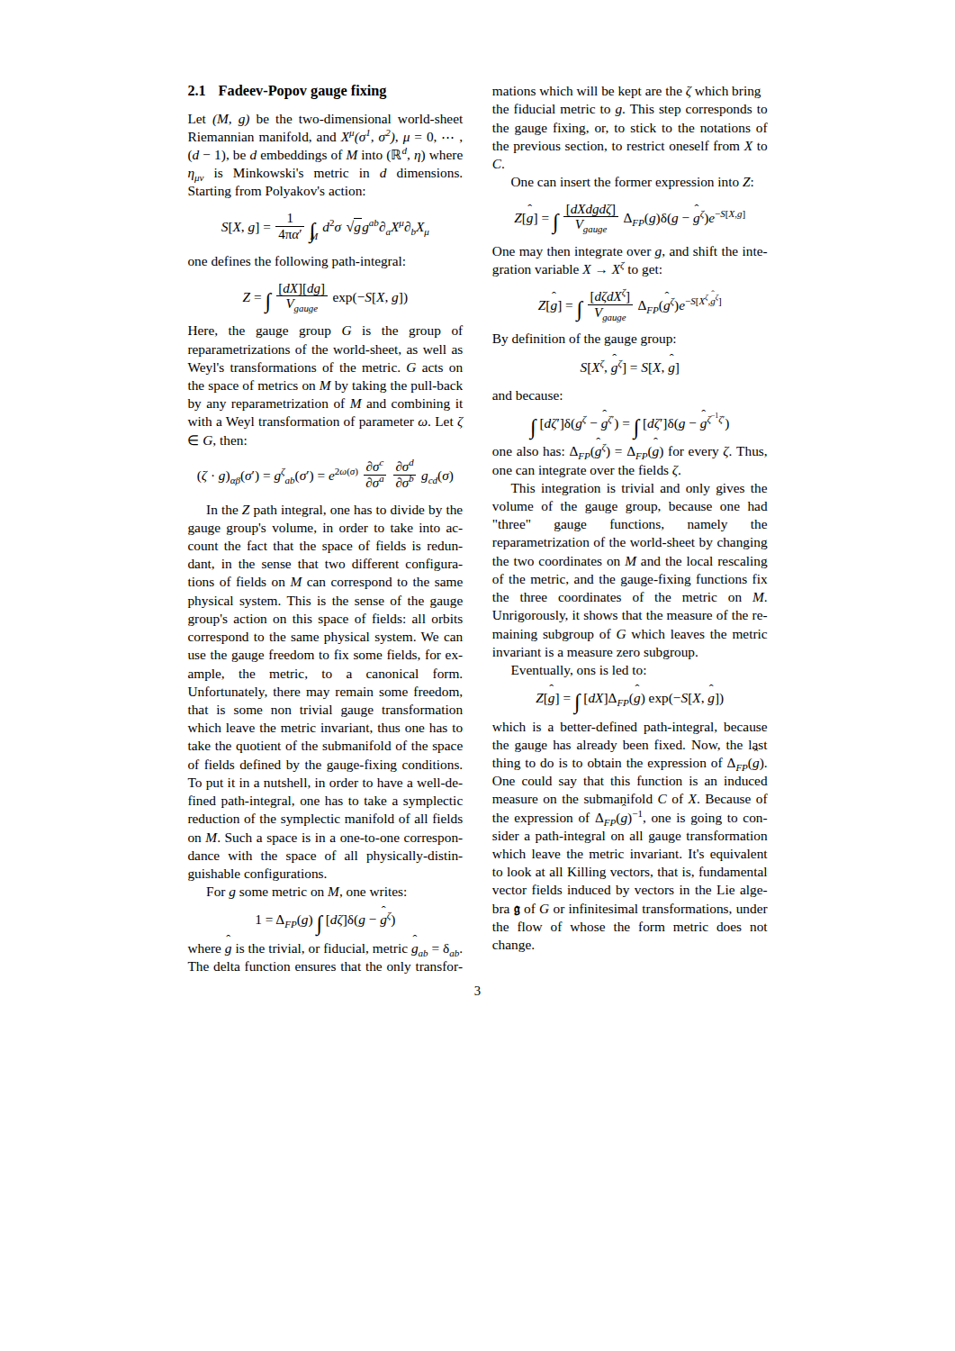2.1 Fadeev-Popov gauge fixing
Let (M, g) be the two-dimensional world-sheet Riemannian manifold, and Xμ(σ1, σ2), μ = 0, ⋯ , (d − 1), be d embeddings of M into (ℝd, η) where ημν is Minkowski's metric in d dimensions. Starting from Polyakov's action:
S[X, g] = 14πα′ ∫M d2σ ggab∂aXμ∂bXμ
one defines the following path-integral:
Z = ∫ [dX][dg] Vgauge exp(−S[X, g])
Here, the gauge group G is the group of reparametrizations of the world-sheet, as well as Weyl's transformations of the metric. G acts on the space of metrics on M by taking the pull-back by any reparametrization of M and combining it with a Weyl transformation of parameter ω. Let ζ ∈ G, then:
(ζ · g)αβ(σ′) = gζab(σ′) = e2ω(σ) ∂σc∂σa ∂σd∂σb gcd(σ)
In the Z path integral, one has to divide by the gauge group's volume, in order to take into account the fact that the space of fields is redundant, in the sense that two different configurations of fields on M can correspond to the same physical system. This is the sense of the gauge group's action on this space of fields: all orbits correspond to the same physical system. We can use the gauge freedom to fix some fields, for example, the metric, to a canonical form. Unfortunately, there may remain some freedom, that is some non trivial gauge transformation which leave the metric invariant, thus one has to take the quotient of the submanifold of the space of fields defined by the gauge-fixing conditions. To put it in a nutshell, in order to have a well-defined path-integral, one has to take a symplectic reduction of the symplectic manifold of all fields on M. Such a space is in a one-to-one correspondance with the space of all physically-distinguishable configurations.
For g some metric on M, one writes:
1 = ΔFP(g) ∫ [dζ]δ(g − gζ)
where g is the trivial, or fiducial, metric gab = δab. The delta function ensures that the only transformations which will be kept are the ζ which bring
the fiducial metric to g. This step corresponds to the gauge fixing, or, to stick to the notations of the previous section, to restrict oneself from X to C.
One can insert the former expression into Z:
Z[g] = ∫ [dXdgdζ] Vgauge ΔFP(g)δ(g − gζ)e−S[X,g]
One may then integrate over g, and shift the integration variable X → Xζ to get:
Z[g] = ∫ [dζdXζ] Vgauge ΔFP(gζ)e−S[Xζ,gζ]
By definition of the gauge group:
S[Xζ, gζ] = S[X, g]
and because:
∫ [dζ′]δ(gζ − gζ′) = ∫ [dζ′]δ(g − gζ−1ζ′)
one also has: ΔFP(gζ) = ΔFP(g) for every ζ. Thus, one can integrate over the fields ζ.
This integration is trivial and only gives the volume of the gauge group, because one had "three" gauge functions, namely the reparametrization of the world-sheet by changing the two coordinates on M and the local rescaling of the metric, and the gauge-fixing functions fix the three coordinates of the metric on M. Unrigorously, it shows that the measure of the remaining subgroup of G which leaves the metric invariant is a measure zero subgroup.
Eventually, ons is led to:
Z[g] = ∫ [dX]ΔFP(g) exp(−S[X, g])
which is a better-defined path-integral, because the gauge has already been fixed. Now, the last thing to do is to obtain the expression of ΔFP(g). One could say that this function is an induced measure on the submanifold C of X. Because of the expression of ΔFP(g)−1, one is going to consider a path-integral on all gauge transformation which leave the metric invariant. It's equivalent to look at all Killing vectors, that is, fundamental vector fields induced by vectors in the Lie algebra 𝔤 of G or infinitesimal transformations, under the flow of whose the form metric does not change.
3